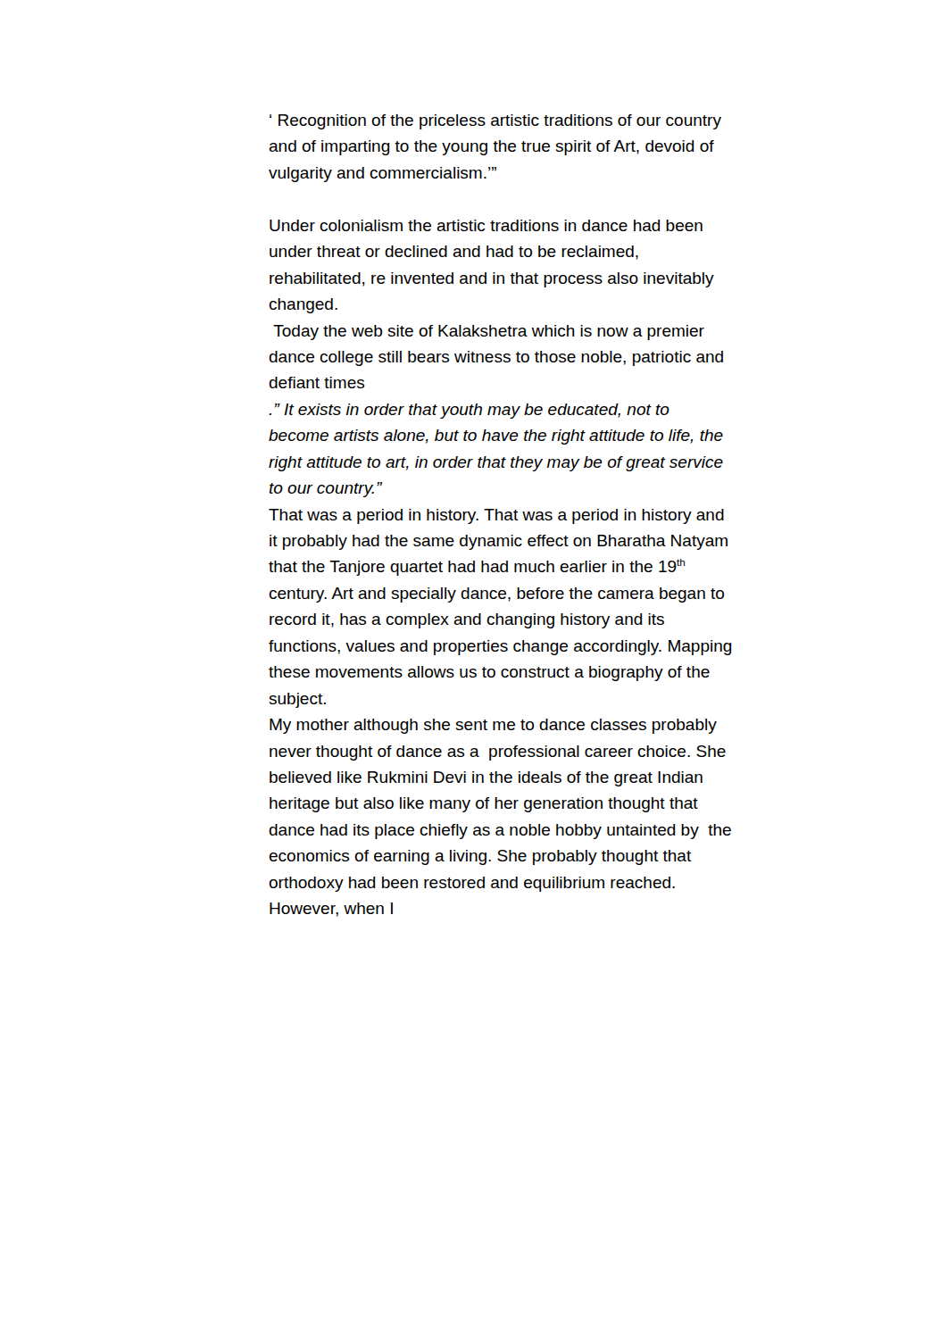‘ Recognition of the priceless artistic traditions of our country and of imparting to the young the true spirit of Art, devoid of vulgarity and commercialism.’”
Under colonialism the artistic traditions in dance had been under threat or declined and had to be reclaimed, rehabilitated, re invented and in that process also inevitably changed.
Today the web site of Kalakshetra which is now a premier dance college still bears witness to those noble, patriotic and defiant times
.” It exists in order that youth may be educated, not to become artists alone, but to have the right attitude to life, the right attitude to art, in order that they may be of great service to our country.”
That was a period in history. That was a period in history and it probably had the same dynamic effect on Bharatha Natyam that the Tanjore quartet had had much earlier in the 19th century. Art and specially dance, before the camera began to record it, has a complex and changing history and its functions, values and properties change accordingly. Mapping these movements allows us to construct a biography of the subject.
My mother although she sent me to dance classes probably never thought of dance as a professional career choice. She believed like Rukmini Devi in the ideals of the great Indian heritage but also like many of her generation thought that dance had its place chiefly as a noble hobby untainted by the economics of earning a living. She probably thought that orthodoxy had been restored and equilibrium reached. However, when I